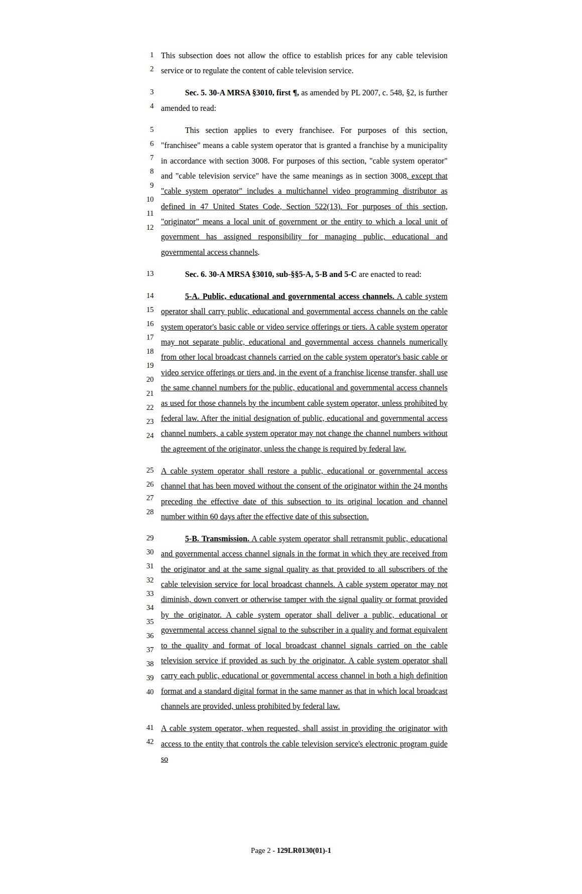12 This subsection does not allow the office to establish prices for any cable television service or to regulate the content of cable television service.
34 Sec. 5. 30-A MRSA §3010, first ¶, as amended by PL 2007, c. 548, §2, is further amended to read:
56789101112 This section applies to every franchisee. For purposes of this section, "franchisee" means a cable system operator that is granted a franchise by a municipality in accordance with section 3008. For purposes of this section, "cable system operator" and "cable television service" have the same meanings as in section 3008, except that "cable system operator" includes a multichannel video programming distributor as defined in 47 United States Code, Section 522(13). For purposes of this section, "originator" means a local unit of government or the entity to which a local unit of government has assigned responsibility for managing public, educational and governmental access channels.
13 Sec. 6. 30-A MRSA §3010, sub-§§5-A, 5-B and 5-C are enacted to read:
14151617181920212223245-A. Public, educational and governmental access channels. A cable system operator shall carry public, educational and governmental access channels on the cable system operator's basic cable or video service offerings or tiers. A cable system operator may not separate public, educational and governmental access channels numerically from other local broadcast channels carried on the cable system operator's basic cable or video service offerings or tiers and, in the event of a franchise license transfer, shall use the same channel numbers for the public, educational and governmental access channels as used for those channels by the incumbent cable system operator, unless prohibited by federal law. After the initial designation of public, educational and governmental access channel numbers, a cable system operator may not change the channel numbers without the agreement of the originator, unless the change is required by federal law.
25262728 A cable system operator shall restore a public, educational or governmental access channel that has been moved without the consent of the originator within the 24 months preceding the effective date of this subsection to its original location and channel number within 60 days after the effective date of this subsection.
2930313233343536373839405-B. Transmission. A cable system operator shall retransmit public, educational and governmental access channel signals in the format in which they are received from the originator and at the same signal quality as that provided to all subscribers of the cable television service for local broadcast channels. A cable system operator may not diminish, down convert or otherwise tamper with the signal quality or format provided by the originator. A cable system operator shall deliver a public, educational or governmental access channel signal to the subscriber in a quality and format equivalent to the quality and format of local broadcast channel signals carried on the cable television service if provided as such by the originator. A cable system operator shall carry each public, educational or governmental access channel in both a high definition format and a standard digital format in the same manner as that in which local broadcast channels are provided, unless prohibited by federal law.
4142 A cable system operator, when requested, shall assist in providing the originator with access to the entity that controls the cable television service's electronic program guide so
Page 2 - 129LR0130(01)-1